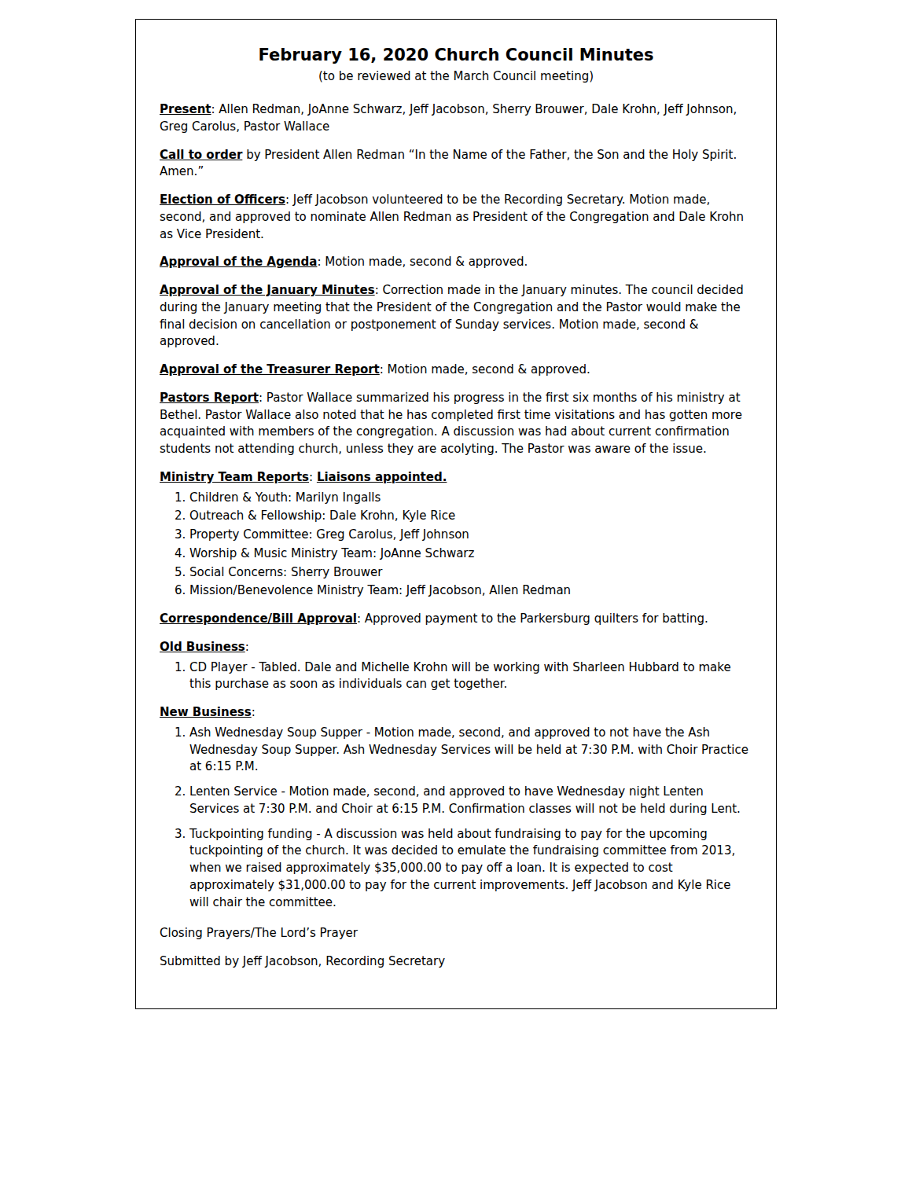February 16, 2020 Church Council Minutes
(to be reviewed at the March Council meeting)
Present: Allen Redman, JoAnne Schwarz, Jeff Jacobson, Sherry Brouwer, Dale Krohn, Jeff Johnson, Greg Carolus, Pastor Wallace
Call to order by President Allen Redman “In the Name of the Father, the Son and the Holy Spirit. Amen.”
Election of Officers: Jeff Jacobson volunteered to be the Recording Secretary. Motion made, second, and approved to nominate Allen Redman as President of the Congregation and Dale Krohn as Vice President.
Approval of the Agenda: Motion made, second & approved.
Approval of the January Minutes: Correction made in the January minutes. The council decided during the January meeting that the President of the Congregation and the Pastor would make the final decision on cancellation or postponement of Sunday services. Motion made, second & approved.
Approval of the Treasurer Report: Motion made, second & approved.
Pastors Report: Pastor Wallace summarized his progress in the first six months of his ministry at Bethel. Pastor Wallace also noted that he has completed first time visitations and has gotten more acquainted with members of the congregation. A discussion was had about current confirmation students not attending church, unless they are acolyting. The Pastor was aware of the issue.
Ministry Team Reports: Liaisons appointed.
Children & Youth: Marilyn Ingalls
Outreach & Fellowship: Dale Krohn, Kyle Rice
Property Committee: Greg Carolus, Jeff Johnson
Worship & Music Ministry Team: JoAnne Schwarz
Social Concerns: Sherry Brouwer
Mission/Benevolence Ministry Team: Jeff Jacobson, Allen Redman
Correspondence/Bill Approval: Approved payment to the Parkersburg quilters for batting.
Old Business:
CD Player - Tabled. Dale and Michelle Krohn will be working with Sharleen Hubbard to make this purchase as soon as individuals can get together.
New Business:
Ash Wednesday Soup Supper - Motion made, second, and approved to not have the Ash Wednesday Soup Supper. Ash Wednesday Services will be held at 7:30 P.M. with Choir Practice at 6:15 P.M.
Lenten Service - Motion made, second, and approved to have Wednesday night Lenten Services at 7:30 P.M. and Choir at 6:15 P.M. Confirmation classes will not be held during Lent.
Tuckpointing funding - A discussion was held about fundraising to pay for the upcoming tuckpointing of the church. It was decided to emulate the fundraising committee from 2013, when we raised approximately $35,000.00 to pay off a loan. It is expected to cost approximately $31,000.00 to pay for the current improvements. Jeff Jacobson and Kyle Rice will chair the committee.
Closing Prayers/The Lord’s Prayer
Submitted by Jeff Jacobson, Recording Secretary